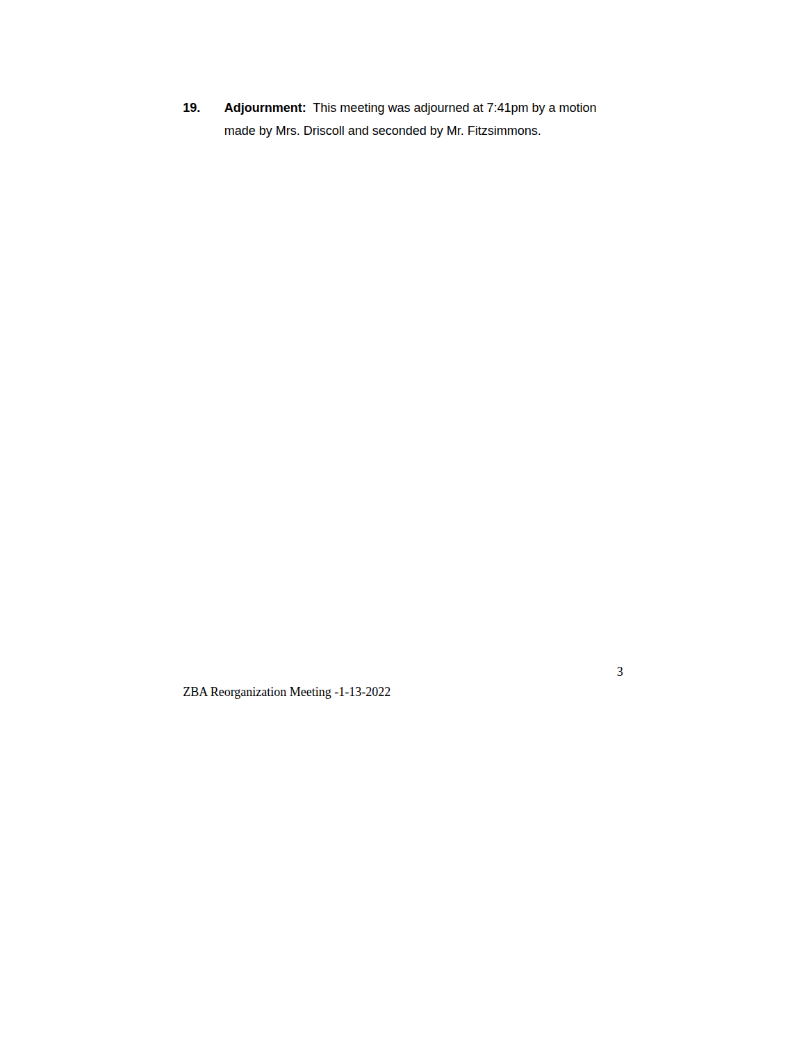19.
Adjournment: This meeting was adjourned at 7:41pm by a motion made by Mrs. Driscoll and seconded by Mr. Fitzsimmons.
ZBA Reorganization Meeting -1-13-2022 3